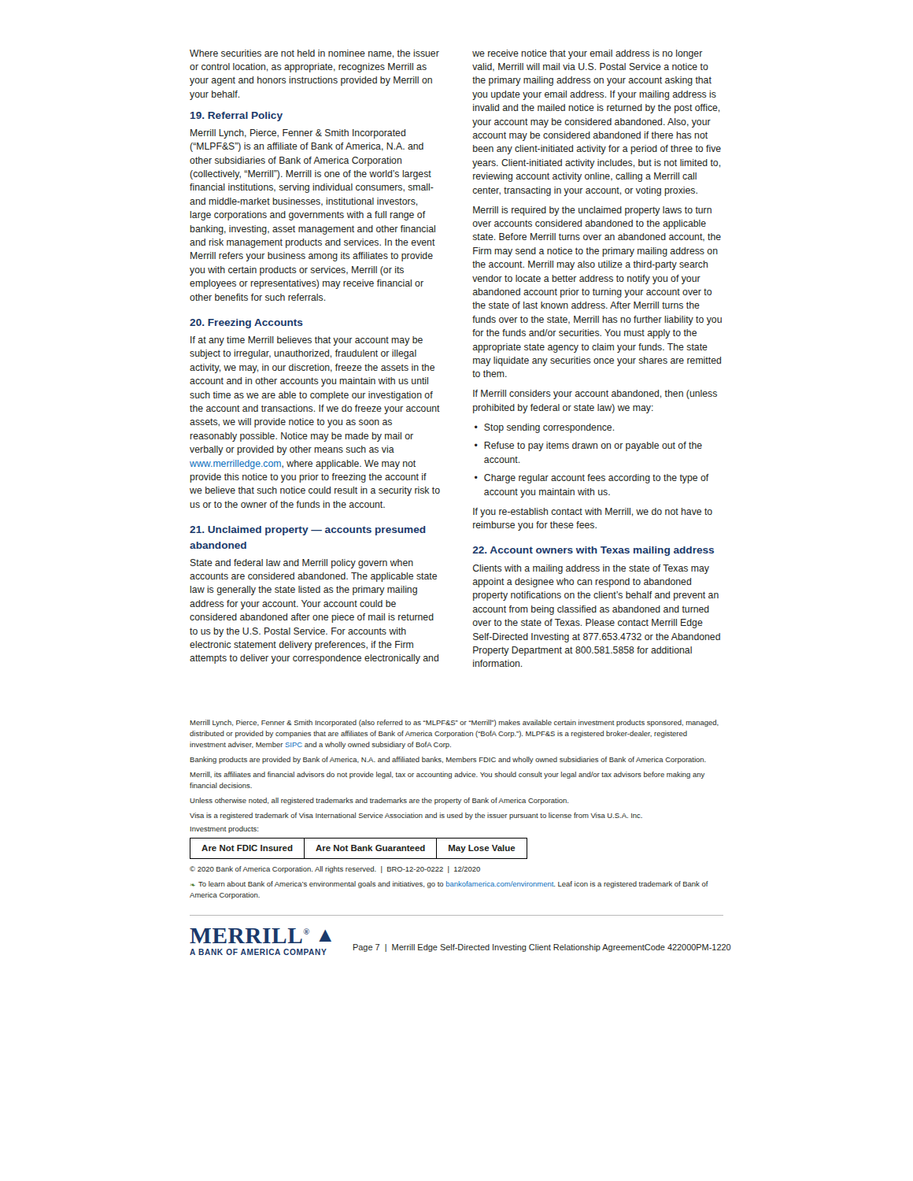Where securities are not held in nominee name, the issuer or control location, as appropriate, recognizes Merrill as your agent and honors instructions provided by Merrill on your behalf.
19. Referral Policy
Merrill Lynch, Pierce, Fenner & Smith Incorporated (“MLPF&S”) is an affiliate of Bank of America, N.A. and other subsidiaries of Bank of America Corporation (collectively, “Merrill”). Merrill is one of the world’s largest financial institutions, serving individual consumers, small- and middle-market businesses, institutional investors, large corporations and governments with a full range of banking, investing, asset management and other financial and risk management products and services. In the event Merrill refers your business among its affiliates to provide you with certain products or services, Merrill (or its employees or representatives) may receive financial or other benefits for such referrals.
20. Freezing Accounts
If at any time Merrill believes that your account may be subject to irregular, unauthorized, fraudulent or illegal activity, we may, in our discretion, freeze the assets in the account and in other accounts you maintain with us until such time as we are able to complete our investigation of the account and transactions. If we do freeze your account assets, we will provide notice to you as soon as reasonably possible. Notice may be made by mail or verbally or provided by other means such as via www.merrilledge.com, where applicable. We may not provide this notice to you prior to freezing the account if we believe that such notice could result in a security risk to us or to the owner of the funds in the account.
21. Unclaimed property — accounts presumed abandoned
State and federal law and Merrill policy govern when accounts are considered abandoned. The applicable state law is generally the state listed as the primary mailing address for your account. Your account could be considered abandoned after one piece of mail is returned to us by the U.S. Postal Service. For accounts with electronic statement delivery preferences, if the Firm attempts to deliver your correspondence electronically and we receive notice that your email address is no longer valid, Merrill will mail via U.S. Postal Service a notice to the primary mailing address on your account asking that you update your email address. If your mailing address is invalid and the mailed notice is returned by the post office, your account may be considered abandoned. Also, your account may be considered abandoned if there has not been any client-initiated activity for a period of three to five years. Client-initiated activity includes, but is not limited to, reviewing account activity online, calling a Merrill call center, transacting in your account, or voting proxies.
Merrill is required by the unclaimed property laws to turn over accounts considered abandoned to the applicable state. Before Merrill turns over an abandoned account, the Firm may send a notice to the primary mailing address on the account. Merrill may also utilize a third-party search vendor to locate a better address to notify you of your abandoned account prior to turning your account over to the state of last known address. After Merrill turns the funds over to the state, Merrill has no further liability to you for the funds and/or securities. You must apply to the appropriate state agency to claim your funds. The state may liquidate any securities once your shares are remitted to them.
If Merrill considers your account abandoned, then (unless prohibited by federal or state law) we may:
Stop sending correspondence.
Refuse to pay items drawn on or payable out of the account.
Charge regular account fees according to the type of account you maintain with us.
If you re-establish contact with Merrill, we do not have to reimburse you for these fees.
22. Account owners with Texas mailing address
Clients with a mailing address in the state of Texas may appoint a designee who can respond to abandoned property notifications on the client’s behalf and prevent an account from being classified as abandoned and turned over to the state of Texas. Please contact Merrill Edge Self-Directed Investing at 877.653.4732 or the Abandoned Property Department at 800.581.5858 for additional information.
Merrill Lynch, Pierce, Fenner & Smith Incorporated (also referred to as “MLPF&S” or “Merrill”) makes available certain investment products sponsored, managed, distributed or provided by companies that are affiliates of Bank of America Corporation (“BofA Corp.”). MLPF&S is a registered broker-dealer, registered investment adviser, Member SIPC and a wholly owned subsidiary of BofA Corp.
Banking products are provided by Bank of America, N.A. and affiliated banks, Members FDIC and wholly owned subsidiaries of Bank of America Corporation.
Merrill, its affiliates and financial advisors do not provide legal, tax or accounting advice. You should consult your legal and/or tax advisors before making any financial decisions.
Unless otherwise noted, all registered trademarks and trademarks are the property of Bank of America Corporation.
Visa is a registered trademark of Visa International Service Association and is used by the issuer pursuant to license from Visa U.S.A. Inc.
Investment products:
| Are Not FDIC Insured | Are Not Bank Guaranteed | May Lose Value |
© 2020 Bank of America Corporation. All rights reserved. | BRO-12-20-0222 | 12/2020
❧To learn about Bank of America’s environmental goals and initiatives, go to bankofamerica.com/environment. Leaf icon is a registered trademark of Bank of America Corporation.
MERRILL®▲
A BANK OF AMERICA COMPANY
Page 7 | Merrill Edge Self-Directed Investing Client Relationship Agreement
Code 422000PM-1220